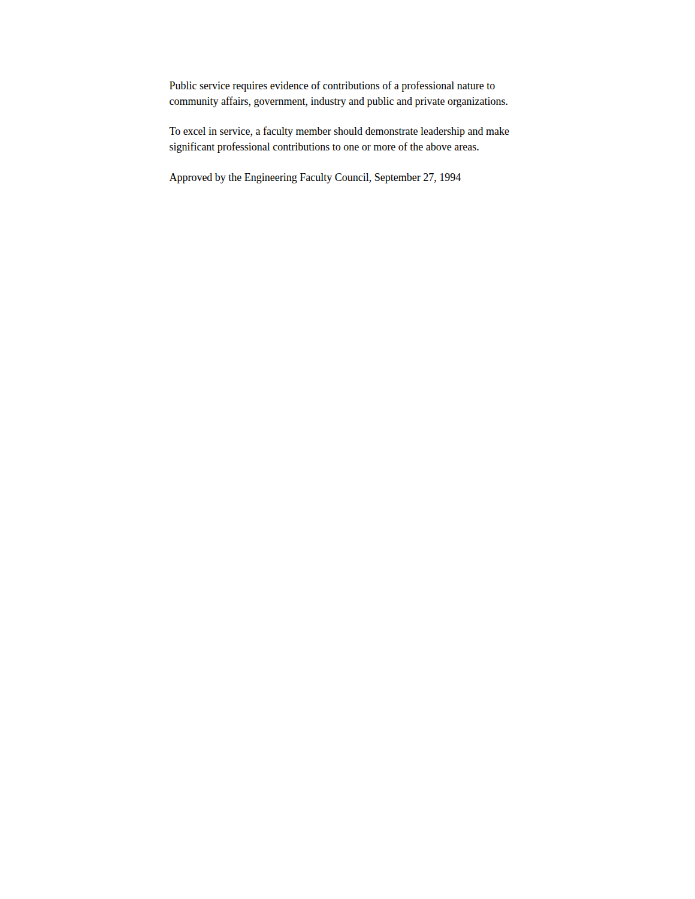Public service requires evidence of contributions of a professional nature to community affairs, government, industry and public and private organizations.
To excel in service, a faculty member should demonstrate leadership and make significant professional contributions to one or more of the above areas.
Approved by the Engineering Faculty Council, September 27, 1994